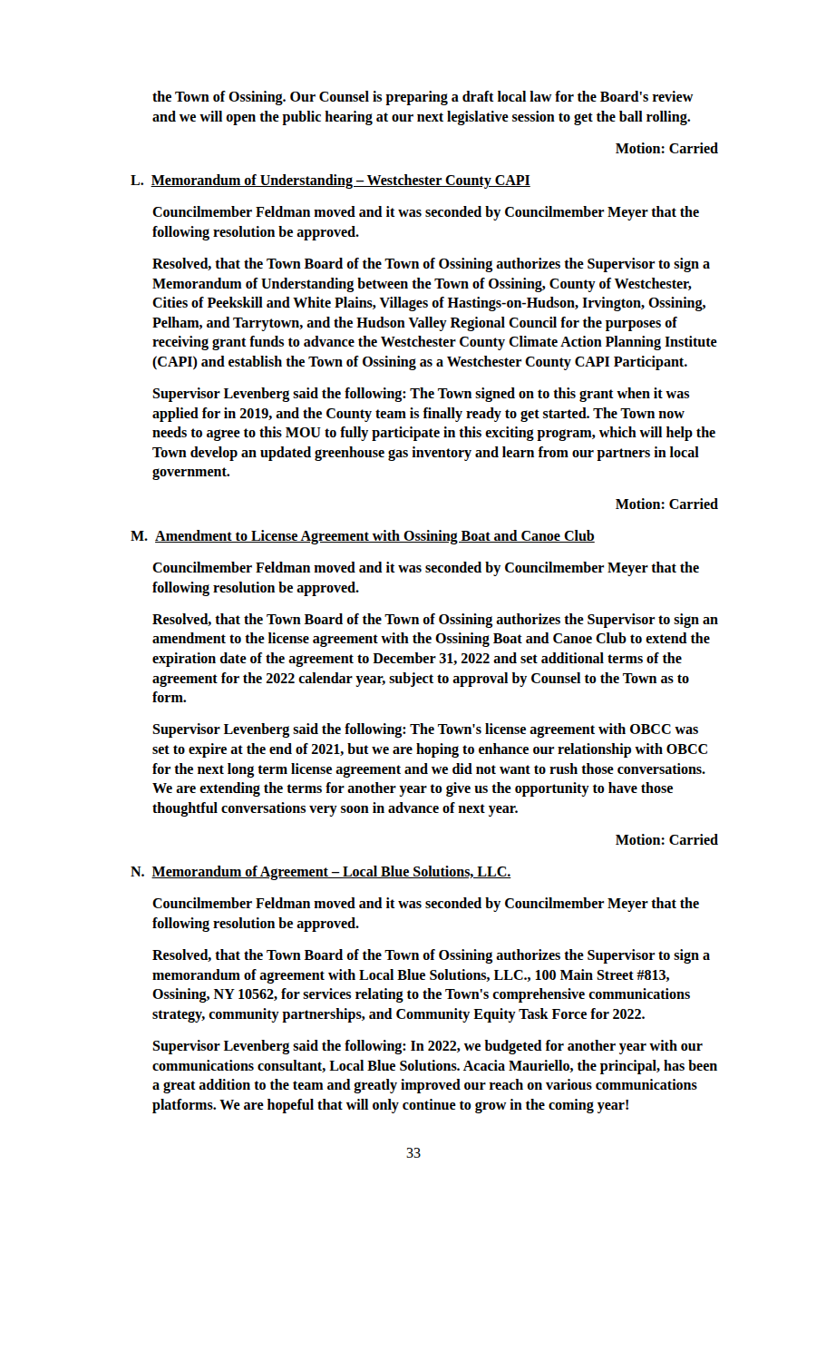the Town of Ossining. Our Counsel is preparing a draft local law for the Board's review and we will open the public hearing at our next legislative session to get the ball rolling.
Motion: Carried
L. Memorandum of Understanding – Westchester County CAPI
Councilmember Feldman moved and it was seconded by Councilmember Meyer that the following resolution be approved.
Resolved, that the Town Board of the Town of Ossining authorizes the Supervisor to sign a Memorandum of Understanding between the Town of Ossining, County of Westchester, Cities of Peekskill and White Plains, Villages of Hastings-on-Hudson, Irvington, Ossining, Pelham, and Tarrytown, and the Hudson Valley Regional Council for the purposes of receiving grant funds to advance the Westchester County Climate Action Planning Institute (CAPI) and establish the Town of Ossining as a Westchester County CAPI Participant.
Supervisor Levenberg said the following: The Town signed on to this grant when it was applied for in 2019, and the County team is finally ready to get started. The Town now needs to agree to this MOU to fully participate in this exciting program, which will help the Town develop an updated greenhouse gas inventory and learn from our partners in local government.
Motion: Carried
M. Amendment to License Agreement with Ossining Boat and Canoe Club
Councilmember Feldman moved and it was seconded by Councilmember Meyer that the following resolution be approved.
Resolved, that the Town Board of the Town of Ossining authorizes the Supervisor to sign an amendment to the license agreement with the Ossining Boat and Canoe Club to extend the expiration date of the agreement to December 31, 2022 and set additional terms of the agreement for the 2022 calendar year, subject to approval by Counsel to the Town as to form.
Supervisor Levenberg said the following: The Town's license agreement with OBCC was set to expire at the end of 2021, but we are hoping to enhance our relationship with OBCC for the next long term license agreement and we did not want to rush those conversations. We are extending the terms for another year to give us the opportunity to have those thoughtful conversations very soon in advance of next year.
Motion: Carried
N. Memorandum of Agreement – Local Blue Solutions, LLC.
Councilmember Feldman moved and it was seconded by Councilmember Meyer that the following resolution be approved.
Resolved, that the Town Board of the Town of Ossining authorizes the Supervisor to sign a memorandum of agreement with Local Blue Solutions, LLC., 100 Main Street #813, Ossining, NY 10562, for services relating to the Town's comprehensive communications strategy, community partnerships, and Community Equity Task Force for 2022.
Supervisor Levenberg said the following: In 2022, we budgeted for another year with our communications consultant, Local Blue Solutions. Acacia Mauriello, the principal, has been a great addition to the team and greatly improved our reach on various communications platforms. We are hopeful that will only continue to grow in the coming year!
33